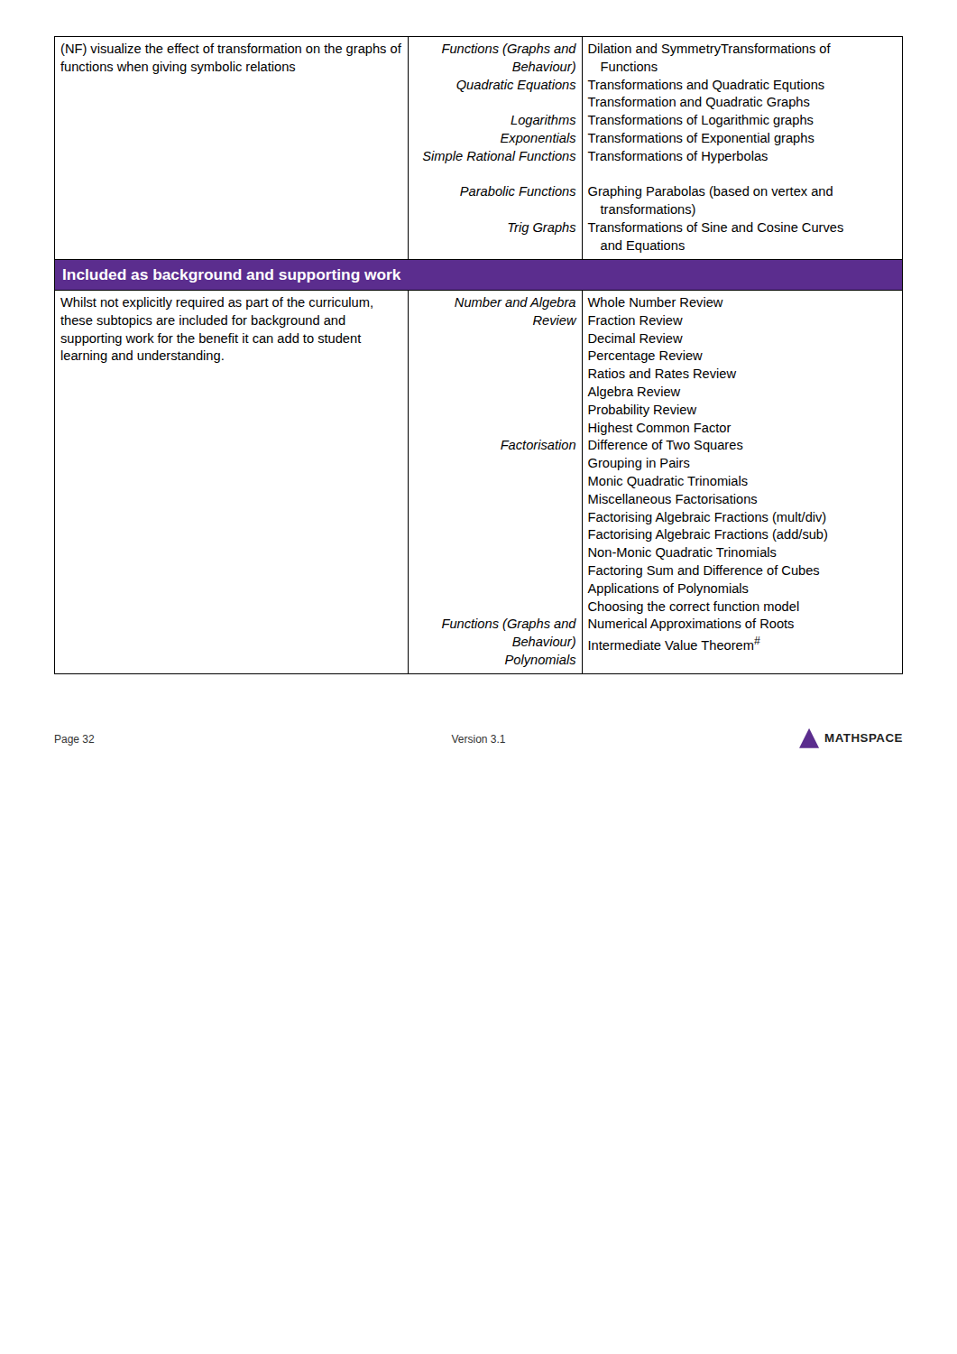| (NF) visualize the effect of transformation on the graphs of functions when giving symbolic relations | Functions (Graphs and Behaviour) Quadratic Equations Logarithms Exponentials Simple Rational Functions Parabolic Functions Trig Graphs | Dilation and SymmetryTransformations of Functions Transformations and Quadratic Equtions Transformation and Quadratic Graphs Transformations of Logarithmic graphs Transformations of Exponential graphs Transformations of Hyperbolas Graphing Parabolas (based on vertex and transformations) Transformations of Sine and Cosine Curves and Equations |
| Included as background and supporting work |
| Whilst not explicitly required as part of the curriculum, these subtopics are included for background and supporting work for the benefit it can add to student learning and understanding. | Number and Algebra Review Factorisation Functions (Graphs and Behaviour) Polynomials | Whole Number Review Fraction Review Decimal Review Percentage Review Ratios and Rates Review Algebra Review Probability Review Highest Common Factor Difference of Two Squares Grouping in Pairs Monic Quadratic Trinomials Miscellaneous Factorisations Factorising Algebraic Fractions (mult/div) Factorising Algebraic Fractions (add/sub) Non-Monic Quadratic Trinomials Factoring Sum and Difference of Cubes Applications of Polynomials Choosing the correct function model Numerical Approximations of Roots Intermediate Value Theorem # |
Page 32
Version 3.1
MATHSPACE